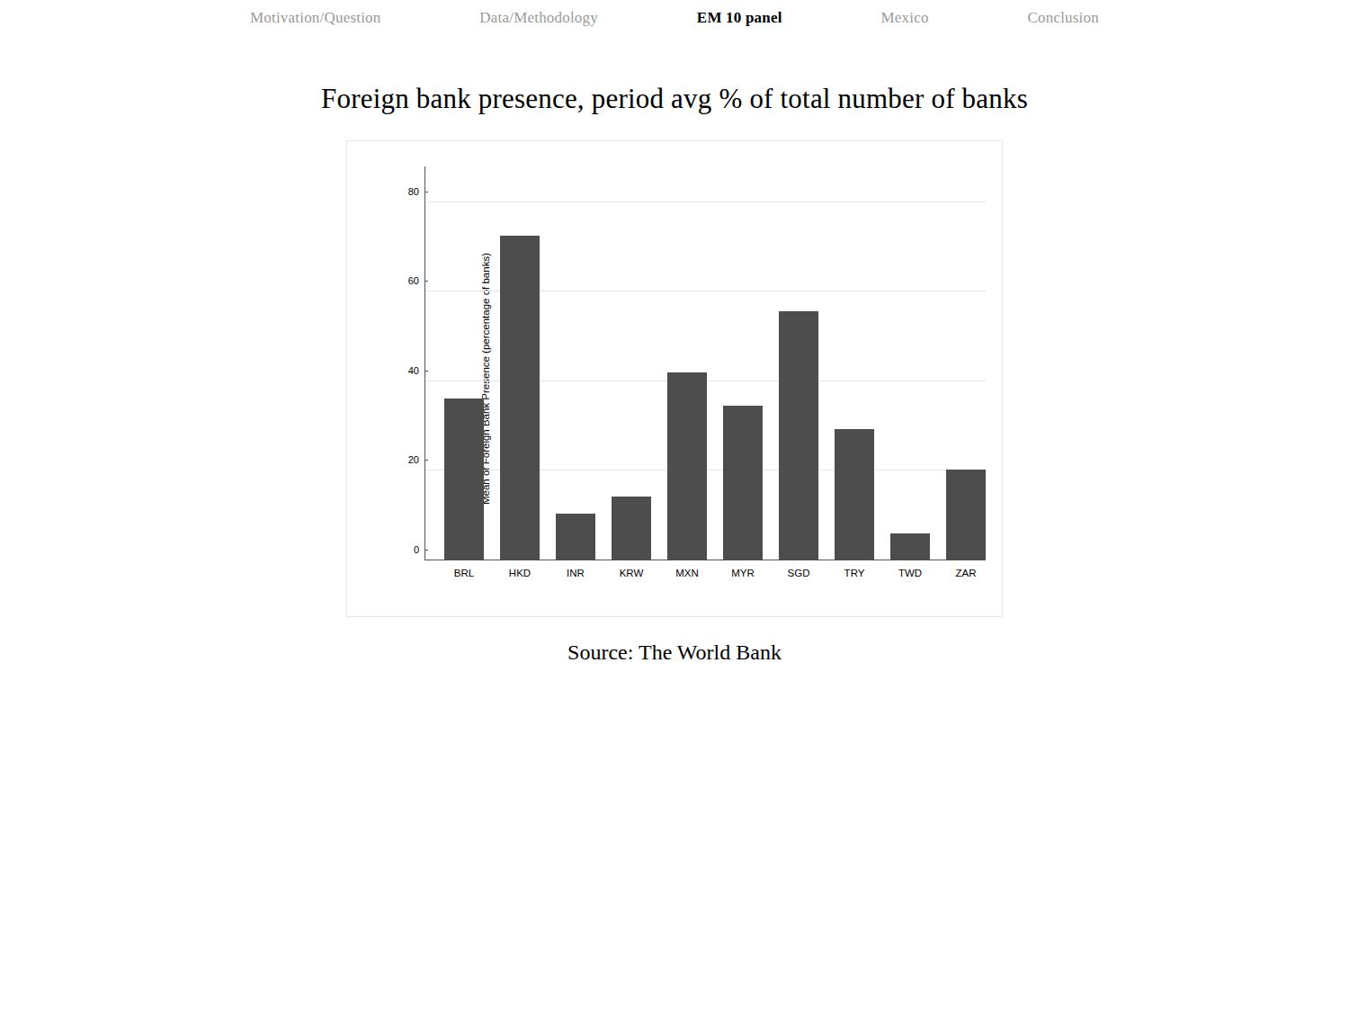Motivation/Question Data/Methodology EM 10 panel Mexico Conclusion
Foreign bank presence, period avg % of total number of banks
Mean of Foreign Bank Presence (percentage of banks)
0
20
40
60
80
BRL
HKD
INR
KRW
MXN
MYR
SGD
TRY
TWD
ZAR
Source: The World Bank